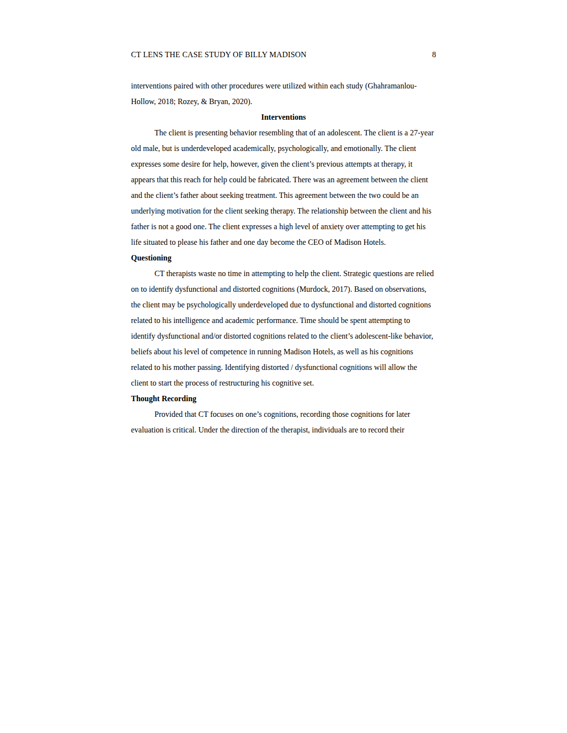CT Lens the Case Study of Billy Madison 8
interventions paired with other procedures were utilized within each study (Ghahramanlou-Hollow, 2018; Rozey, & Bryan, 2020).
Interventions
The client is presenting behavior resembling that of an adolescent. The client is a 27-year old male, but is underdeveloped academically, psychologically, and emotionally. The client expresses some desire for help, however, given the client’s previous attempts at therapy, it appears that this reach for help could be fabricated. There was an agreement between the client and the client’s father about seeking treatment. This agreement between the two could be an underlying motivation for the client seeking therapy. The relationship between the client and his father is not a good one. The client expresses a high level of anxiety over attempting to get his life situated to please his father and one day become the CEO of Madison Hotels.
Questioning
CT therapists waste no time in attempting to help the client. Strategic questions are relied on to identify dysfunctional and distorted cognitions (Murdock, 2017). Based on observations, the client may be psychologically underdeveloped due to dysfunctional and distorted cognitions related to his intelligence and academic performance. Time should be spent attempting to identify dysfunctional and/or distorted cognitions related to the client’s adolescent-like behavior, beliefs about his level of competence in running Madison Hotels, as well as his cognitions related to his mother passing. Identifying distorted / dysfunctional cognitions will allow the client to start the process of restructuring his cognitive set.
Thought Recording
Provided that CT focuses on one’s cognitions, recording those cognitions for later evaluation is critical. Under the direction of the therapist, individuals are to record their